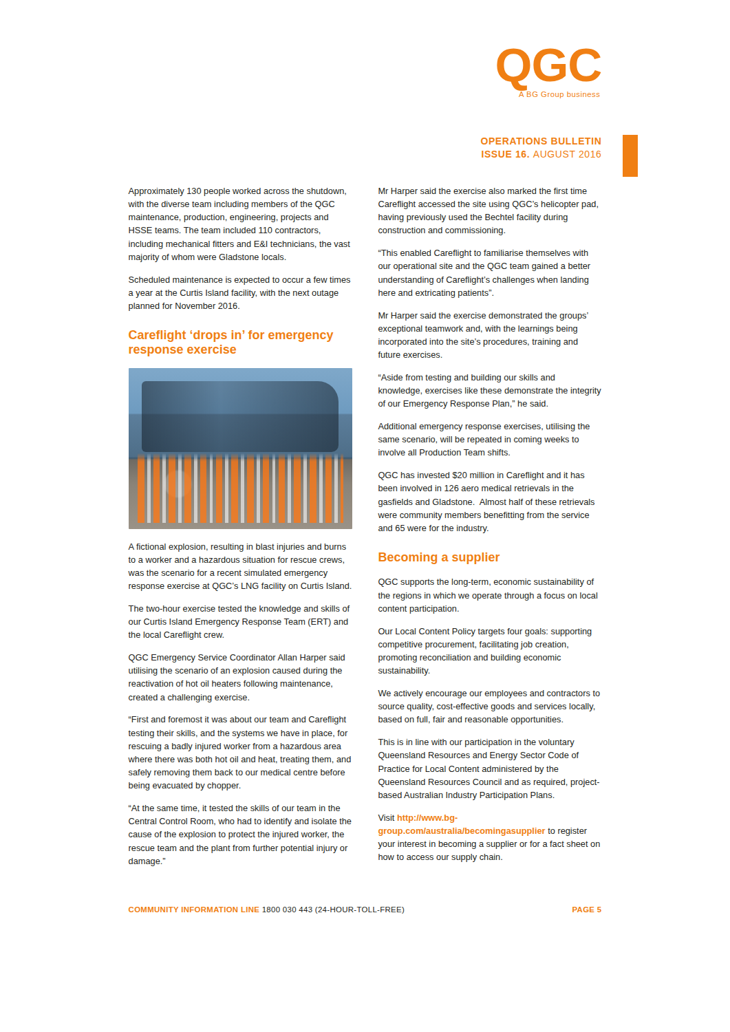QGC A BG Group business
Operations Bulletin Issue 16. August 2016
Approximately 130 people worked across the shutdown, with the diverse team including members of the QGC maintenance, production, engineering, projects and HSSE teams. The team included 110 contractors, including mechanical fitters and E&I technicians, the vast majority of whom were Gladstone locals.
Scheduled maintenance is expected to occur a few times a year at the Curtis Island facility, with the next outage planned for November 2016.
Careflight ‘drops in’ for emergency response exercise
A fictional explosion, resulting in blast injuries and burns to a worker and a hazardous situation for rescue crews, was the scenario for a recent simulated emergency response exercise at QGC’s LNG facility on Curtis Island.
The two-hour exercise tested the knowledge and skills of our Curtis Island Emergency Response Team (ERT) and the local Careflight crew.
QGC Emergency Service Coordinator Allan Harper said utilising the scenario of an explosion caused during the reactivation of hot oil heaters following maintenance, created a challenging exercise.
“First and foremost it was about our team and Careflight testing their skills, and the systems we have in place, for rescuing a badly injured worker from a hazardous area where there was both hot oil and heat, treating them, and safely removing them back to our medical centre before being evacuated by chopper.
“At the same time, it tested the skills of our team in the Central Control Room, who had to identify and isolate the cause of the explosion to protect the injured worker, the rescue team and the plant from further potential injury or damage.”
Mr Harper said the exercise also marked the first time Careflight accessed the site using QGC’s helicopter pad, having previously used the Bechtel facility during construction and commissioning.
“This enabled Careflight to familiarise themselves with our operational site and the QGC team gained a better understanding of Careflight’s challenges when landing here and extricating patients”.
Mr Harper said the exercise demonstrated the groups’ exceptional teamwork and, with the learnings being incorporated into the site’s procedures, training and future exercises.
“Aside from testing and building our skills and knowledge, exercises like these demonstrate the integrity of our Emergency Response Plan,” he said.
Additional emergency response exercises, utilising the same scenario, will be repeated in coming weeks to involve all Production Team shifts.
QGC has invested $20 million in Careflight and it has been involved in 126 aero medical retrievals in the gasfields and Gladstone. Almost half of these retrievals were community members benefitting from the service and 65 were for the industry.
Becoming a supplier
QGC supports the long-term, economic sustainability of the regions in which we operate through a focus on local content participation.
Our Local Content Policy targets four goals: supporting competitive procurement, facilitating job creation, promoting reconciliation and building economic sustainability.
We actively encourage our employees and contractors to source quality, cost-effective goods and services locally, based on full, fair and reasonable opportunities.
This is in line with our participation in the voluntary Queensland Resources and Energy Sector Code of Practice for Local Content administered by the Queensland Resources Council and as required, project-based Australian Industry Participation Plans.
Visit http://www.bg-group.com/australia/becomingasupplier to register your interest in becoming a supplier or for a fact sheet on how to access our supply chain.
COMMUNITY INFORMATION LINE 1800 030 443 (24-HOUR-TOLL-FREE)
PAGE 5